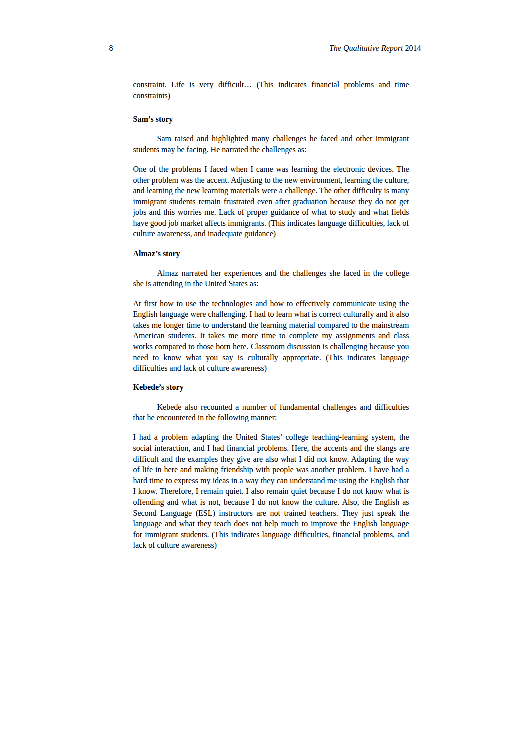8 The Qualitative Report 2014
constraint. Life is very difficult… (This indicates financial problems and time constraints)
Sam’s story
Sam raised and highlighted many challenges he faced and other immigrant students may be facing. He narrated the challenges as:
One of the problems I faced when I came was learning the electronic devices. The other problem was the accent. Adjusting to the new environment, learning the culture, and learning the new learning materials were a challenge. The other difficulty is many immigrant students remain frustrated even after graduation because they do not get jobs and this worries me. Lack of proper guidance of what to study and what fields have good job market affects immigrants. (This indicates language difficulties, lack of culture awareness, and inadequate guidance)
Almaz’s story
Almaz narrated her experiences and the challenges she faced in the college she is attending in the United States as:
At first how to use the technologies and how to effectively communicate using the English language were challenging. I had to learn what is correct culturally and it also takes me longer time to understand the learning material compared to the mainstream American students. It takes me more time to complete my assignments and class works compared to those born here. Classroom discussion is challenging because you need to know what you say is culturally appropriate. (This indicates language difficulties and lack of culture awareness)
Kebede’s story
Kebede also recounted a number of fundamental challenges and difficulties that he encountered in the following manner:
I had a problem adapting the United States’ college teaching-learning system, the social interaction, and I had financial problems. Here, the accents and the slangs are difficult and the examples they give are also what I did not know. Adapting the way of life in here and making friendship with people was another problem. I have had a hard time to express my ideas in a way they can understand me using the English that I know. Therefore, I remain quiet. I also remain quiet because I do not know what is offending and what is not, because I do not know the culture. Also, the English as Second Language (ESL) instructors are not trained teachers. They just speak the language and what they teach does not help much to improve the English language for immigrant students. (This indicates language difficulties, financial problems, and lack of culture awareness)